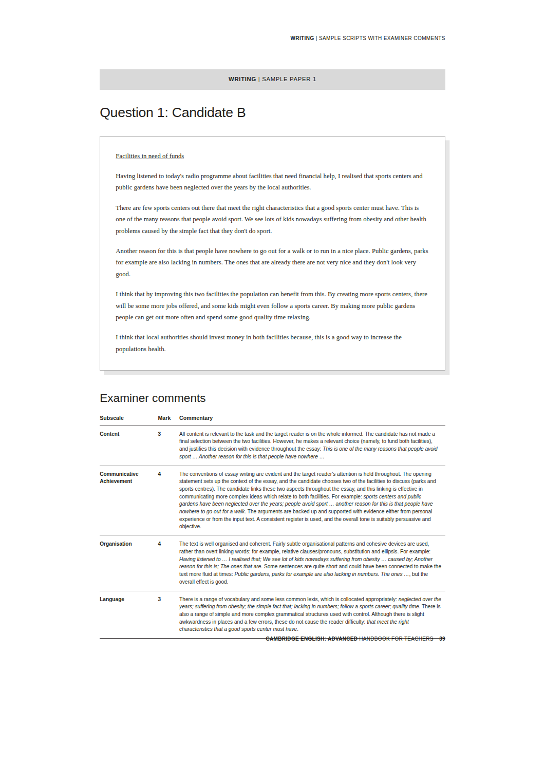WRITING | SAMPLE SCRIPTS WITH EXAMINER COMMENTS
WRITING | SAMPLE PAPER 1
Question 1: Candidate B
Facilities in need of funds
Having listened to today's radio programme about facilities that need financial help, I realised that sports centers and public gardens have been neglected over the years by the local authorities.
There are few sports centers out there that meet the right characteristics that a good sports center must have. This is one of the many reasons that people avoid sport. We see lots of kids nowadays suffering from obesity and other health problems caused by the simple fact that they don't do sport.
Another reason for this is that people have nowhere to go out for a walk or to run in a nice place. Public gardens, parks for example are also lacking in numbers. The ones that are already there are not very nice and they don't look very good.
I think that by improving this two facilities the population can benefit from this. By creating more sports centers, there will be some more jobs offered, and some kids might even follow a sports career. By making more public gardens people can get out more often and spend some good quality time relaxing.
I think that local authorities should invest money in both facilities because, this is a good way to increase the populations health.
Examiner comments
| Subscale | Mark | Commentary |
| --- | --- | --- |
| Content | 3 | All content is relevant to the task and the target reader is on the whole informed. The candidate has not made a final selection between the two facilities. However, he makes a relevant choice (namely, to fund both facilities), and justifies this decision with evidence throughout the essay: This is one of the many reasons that people avoid sport … Another reason for this is that people have nowhere … |
| Communicative Achievement | 4 | The conventions of essay writing are evident and the target reader's attention is held throughout. The opening statement sets up the context of the essay, and the candidate chooses two of the facilities to discuss (parks and sports centres). The candidate links these two aspects throughout the essay, and this linking is effective in communicating more complex ideas which relate to both facilities. For example: sports centers and public gardens have been neglected over the years; people avoid sport … another reason for this is that people have nowhere to go out for a walk . The arguments are backed up and supported with evidence either from personal experience or from the input text. A consistent register is used, and the overall tone is suitably persuasive and objective. |
| Organisation | 4 | The text is well organised and coherent. Fairly subtle organisational patterns and cohesive devices are used, rather than overt linking words: for example, relative clauses/pronouns, substitution and ellipsis. For example: Having listened to … I realised that; We see lot of kids nowadays suffering from obesity … caused by; Another reason for this is; The ones that are . Some sentences are quite short and could have been connected to make the text more fluid at times: Public gardens, parks for example are also lacking in numbers. The ones … , but the overall effect is good. |
| Language | 3 | There is a range of vocabulary and some less common lexis, which is collocated appropriately: neglected over the years; suffering from obesity; the simple fact that; lacking in numbers; follow a sports career; quality time . There is also a range of simple and more complex grammatical structures used with control. Although there is slight awkwardness in places and a few errors, these do not cause the reader difficulty: that meet the right characteristics that a good sports center must have . |
CAMBRIDGE ENGLISH: ADVANCED HANDBOOK FOR TEACHERS39